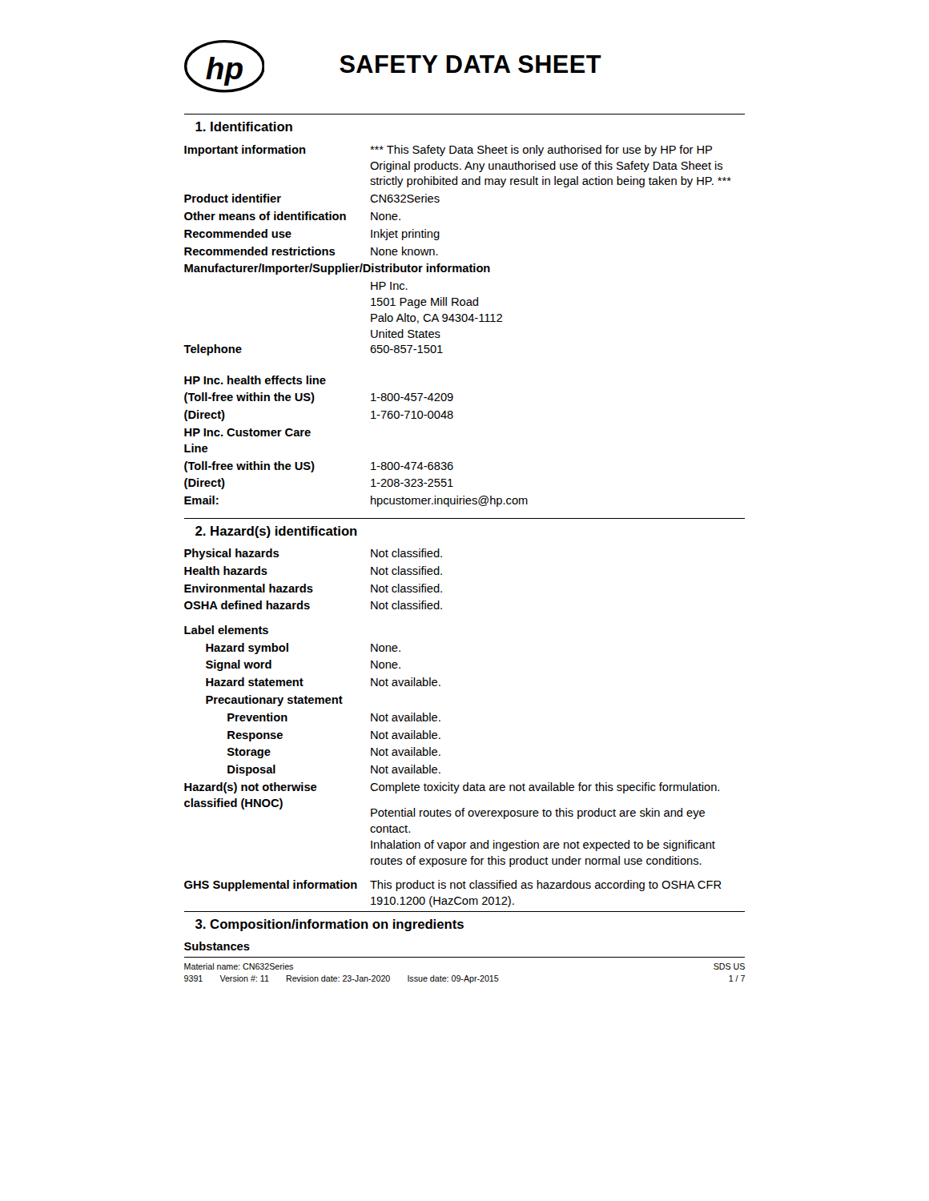hp
SAFETY DATA SHEET
1. Identification
Important information
*** This Safety Data Sheet is only authorised for use by HP for HP Original products. Any unauthorised use of this Safety Data Sheet is strictly prohibited and may result in legal action being taken by HP. ***
Product identifier
CN632Series
Other means of identification
None.
Recommended use
Inkjet printing
Recommended restrictions
None known.
Manufacturer/Importer/Supplier/Distributor information
HP Inc.
1501 Page Mill Road
Palo Alto, CA 94304-1112
United States
Telephone
650-857-1501
HP Inc. health effects line
(Toll-free within the US)
1-800-457-4209
(Direct)
1-760-710-0048
HP Inc. Customer Care
Line
(Toll-free within the US)
1-800-474-6836
(Direct)
1-208-323-2551
Email:
hpcustomer.inquiries@hp.com
2. Hazard(s) identification
Physical hazards
Not classified.
Health hazards
Not classified.
Environmental hazards
Not classified.
OSHA defined hazards
Not classified.
Label elements
Hazard symbol
None.
Signal word
None.
Hazard statement
Not available.
Precautionary statement
Prevention
Not available.
Response
Not available.
Storage
Not available.
Disposal
Not available.
Hazard(s) not otherwise classified (HNOC)
Complete toxicity data are not available for this specific formulation.
Potential routes of overexposure to this product are skin and eye contact.
Inhalation of vapor and ingestion are not expected to be significant routes of exposure for this product under normal use conditions.
GHS Supplemental information
This product is not classified as hazardous according to OSHA CFR 1910.1200 (HazCom 2012).
3. Composition/information on ingredients
Substances
Material name: CN632Series
9391 Version #: 11 Revision date: 23-Jan-2020 Issue date: 09-Apr-2015
SDS US
1 / 7